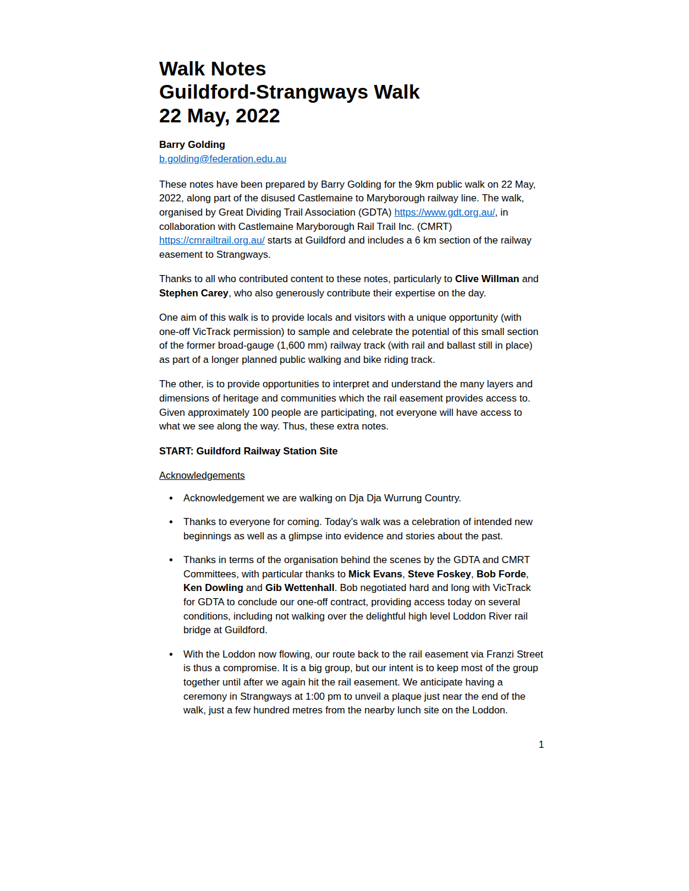Walk Notes
Guildford-Strangways Walk
22 May, 2022
Barry Golding
b.golding@federation.edu.au
These notes have been prepared by Barry Golding for the 9km public walk on 22 May, 2022, along part of the disused Castlemaine to Maryborough railway line. The walk, organised by Great Dividing Trail Association (GDTA) https://www.gdt.org.au/, in collaboration with Castlemaine Maryborough Rail Trail Inc. (CMRT) https://cmrailtrail.org.au/ starts at Guildford and includes a 6 km section of the railway easement to Strangways.
Thanks to all who contributed content to these notes, particularly to Clive Willman and Stephen Carey, who also generously contribute their expertise on the day.
One aim of this walk is to provide locals and visitors with a unique opportunity (with one-off VicTrack permission) to sample and celebrate the potential of this small section of the former broad-gauge (1,600 mm) railway track (with rail and ballast still in place) as part of a longer planned public walking and bike riding track.
The other, is to provide opportunities to interpret and understand the many layers and dimensions of heritage and communities which the rail easement provides access to. Given approximately 100 people are participating, not everyone will have access to what we see along the way. Thus, these extra notes.
START: Guildford Railway Station Site
Acknowledgements
Acknowledgement we are walking on Dja Dja Wurrung Country.
Thanks to everyone for coming. Today's walk was a celebration of intended new beginnings as well as a glimpse into evidence and stories about the past.
Thanks in terms of the organisation behind the scenes by the GDTA and CMRT Committees, with particular thanks to Mick Evans, Steve Foskey, Bob Forde, Ken Dowling and Gib Wettenhall. Bob negotiated hard and long with VicTrack for GDTA to conclude our one-off contract, providing access today on several conditions, including not walking over the delightful high level Loddon River rail bridge at Guildford.
With the Loddon now flowing, our route back to the rail easement via Franzi Street is thus a compromise. It is a big group, but our intent is to keep most of the group together until after we again hit the rail easement. We anticipate having a ceremony in Strangways at 1:00 pm to unveil a plaque just near the end of the walk, just a few hundred metres from the nearby lunch site on the Loddon.
1